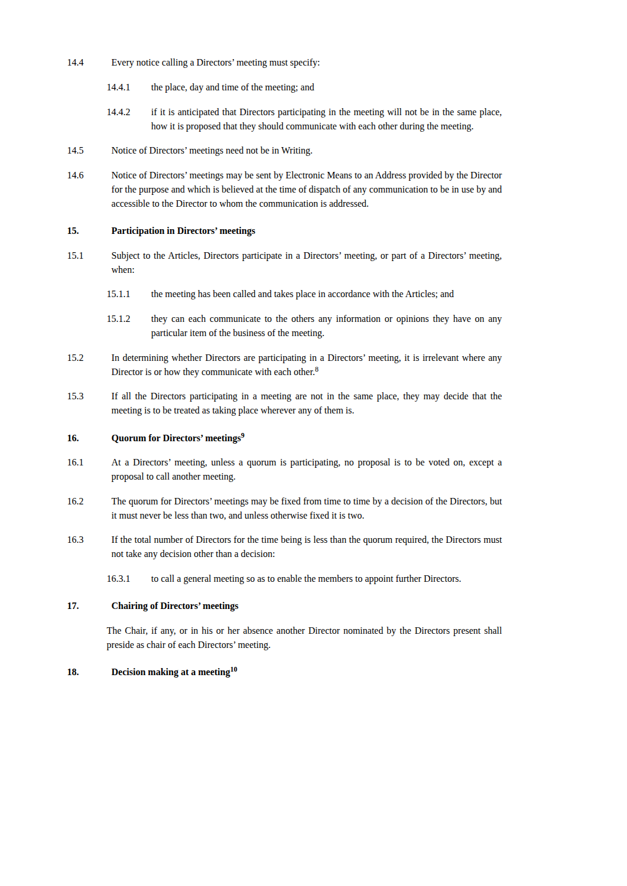14.4
Every notice calling a Directors’ meeting must specify:
14.4.1
the place, day and time of the meeting; and
14.4.2
if it is anticipated that Directors participating in the meeting will not be in the same place, how it is proposed that they should communicate with each other during the meeting.
14.5
Notice of Directors’ meetings need not be in Writing.
14.6
Notice of Directors’ meetings may be sent by Electronic Means to an Address provided by the Director for the purpose and which is believed at the time of dispatch of any communication to be in use by and accessible to the Director to whom the communication is addressed.
15. Participation in Directors’ meetings
15.1
Subject to the Articles, Directors participate in a Directors’ meeting, or part of a Directors’ meeting, when:
15.1.1
the meeting has been called and takes place in accordance with the Articles; and
15.1.2
they can each communicate to the others any information or opinions they have on any particular item of the business of the meeting.
15.2
In determining whether Directors are participating in a Directors’ meeting, it is irrelevant where any Director is or how they communicate with each other.8
15.3
If all the Directors participating in a meeting are not in the same place, they may decide that the meeting is to be treated as taking place wherever any of them is.
16. Quorum for Directors’ meetings9
16.1
At a Directors’ meeting, unless a quorum is participating, no proposal is to be voted on, except a proposal to call another meeting.
16.2
The quorum for Directors’ meetings may be fixed from time to time by a decision of the Directors, but it must never be less than two, and unless otherwise fixed it is two.
16.3
If the total number of Directors for the time being is less than the quorum required, the Directors must not take any decision other than a decision:
16.3.1
to call a general meeting so as to enable the members to appoint further Directors.
17. Chairing of Directors’ meetings
The Chair, if any, or in his or her absence another Director nominated by the Directors present shall preside as chair of each Directors’ meeting.
18. Decision making at a meeting10